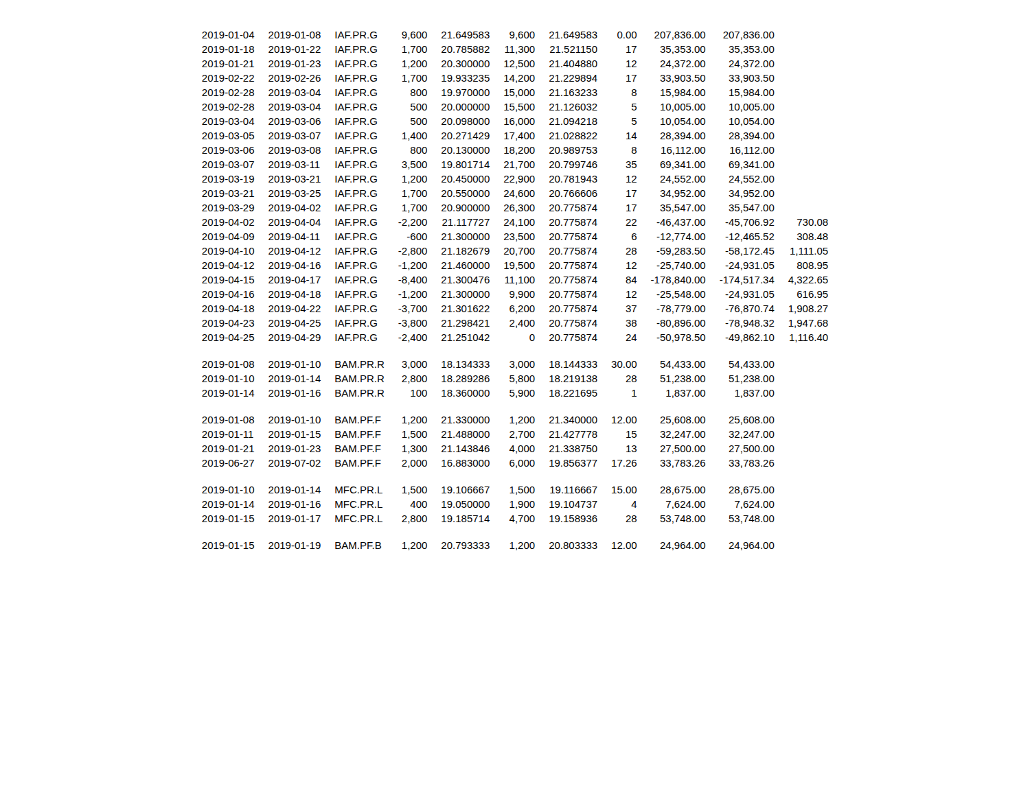| 2019-01-04 | 2019-01-08 | IAF.PR.G | 9,600 | 21.649583 | 9,600 | 21.649583 | 0.00 | 207,836.00 | 207,836.00 | |
| 2019-01-18 | 2019-01-22 | IAF.PR.G | 1,700 | 20.785882 | 11,300 | 21.521150 | 17 | 35,353.00 | 35,353.00 | |
| 2019-01-21 | 2019-01-23 | IAF.PR.G | 1,200 | 20.300000 | 12,500 | 21.404880 | 12 | 24,372.00 | 24,372.00 | |
| 2019-02-22 | 2019-02-26 | IAF.PR.G | 1,700 | 19.933235 | 14,200 | 21.229894 | 17 | 33,903.50 | 33,903.50 | |
| 2019-02-28 | 2019-03-04 | IAF.PR.G | 800 | 19.970000 | 15,000 | 21.163233 | 8 | 15,984.00 | 15,984.00 | |
| 2019-02-28 | 2019-03-04 | IAF.PR.G | 500 | 20.000000 | 15,500 | 21.126032 | 5 | 10,005.00 | 10,005.00 | |
| 2019-03-04 | 2019-03-06 | IAF.PR.G | 500 | 20.098000 | 16,000 | 21.094218 | 5 | 10,054.00 | 10,054.00 | |
| 2019-03-05 | 2019-03-07 | IAF.PR.G | 1,400 | 20.271429 | 17,400 | 21.028822 | 14 | 28,394.00 | 28,394.00 | |
| 2019-03-06 | 2019-03-08 | IAF.PR.G | 800 | 20.130000 | 18,200 | 20.989753 | 8 | 16,112.00 | 16,112.00 | |
| 2019-03-07 | 2019-03-11 | IAF.PR.G | 3,500 | 19.801714 | 21,700 | 20.799746 | 35 | 69,341.00 | 69,341.00 | |
| 2019-03-19 | 2019-03-21 | IAF.PR.G | 1,200 | 20.450000 | 22,900 | 20.781943 | 12 | 24,552.00 | 24,552.00 | |
| 2019-03-21 | 2019-03-25 | IAF.PR.G | 1,700 | 20.550000 | 24,600 | 20.766606 | 17 | 34,952.00 | 34,952.00 | |
| 2019-03-29 | 2019-04-02 | IAF.PR.G | 1,700 | 20.900000 | 26,300 | 20.775874 | 17 | 35,547.00 | 35,547.00 | |
| 2019-04-02 | 2019-04-04 | IAF.PR.G | -2,200 | 21.117727 | 24,100 | 20.775874 | 22 | -46,437.00 | -45,706.92 | 730.08 |
| 2019-04-09 | 2019-04-11 | IAF.PR.G | -600 | 21.300000 | 23,500 | 20.775874 | 6 | -12,774.00 | -12,465.52 | 308.48 |
| 2019-04-10 | 2019-04-12 | IAF.PR.G | -2,800 | 21.182679 | 20,700 | 20.775874 | 28 | -59,283.50 | -58,172.45 | 1,111.05 |
| 2019-04-12 | 2019-04-16 | IAF.PR.G | -1,200 | 21.460000 | 19,500 | 20.775874 | 12 | -25,740.00 | -24,931.05 | 808.95 |
| 2019-04-15 | 2019-04-17 | IAF.PR.G | -8,400 | 21.300476 | 11,100 | 20.775874 | 84 | -178,840.00 | -174,517.34 | 4,322.65 |
| 2019-04-16 | 2019-04-18 | IAF.PR.G | -1,200 | 21.300000 | 9,900 | 20.775874 | 12 | -25,548.00 | -24,931.05 | 616.95 |
| 2019-04-18 | 2019-04-22 | IAF.PR.G | -3,700 | 21.301622 | 6,200 | 20.775874 | 37 | -78,779.00 | -76,870.74 | 1,908.27 |
| 2019-04-23 | 2019-04-25 | IAF.PR.G | -3,800 | 21.298421 | 2,400 | 20.775874 | 38 | -80,896.00 | -78,948.32 | 1,947.68 |
| 2019-04-25 | 2019-04-29 | IAF.PR.G | -2,400 | 21.251042 | 0 | 20.775874 | 24 | -50,978.50 | -49,862.10 | 1,116.40 |
| 2019-01-08 | 2019-01-10 | BAM.PR.R | 3,000 | 18.134333 | 3,000 | 18.144333 | 30.00 | 54,433.00 | 54,433.00 | |
| 2019-01-10 | 2019-01-14 | BAM.PR.R | 2,800 | 18.289286 | 5,800 | 18.219138 | 28 | 51,238.00 | 51,238.00 | |
| 2019-01-14 | 2019-01-16 | BAM.PR.R | 100 | 18.360000 | 5,900 | 18.221695 | 1 | 1,837.00 | 1,837.00 | |
| 2019-01-08 | 2019-01-10 | BAM.PF.F | 1,200 | 21.330000 | 1,200 | 21.340000 | 12.00 | 25,608.00 | 25,608.00 | |
| 2019-01-11 | 2019-01-15 | BAM.PF.F | 1,500 | 21.488000 | 2,700 | 21.427778 | 15 | 32,247.00 | 32,247.00 | |
| 2019-01-21 | 2019-01-23 | BAM.PF.F | 1,300 | 21.143846 | 4,000 | 21.338750 | 13 | 27,500.00 | 27,500.00 | |
| 2019-06-27 | 2019-07-02 | BAM.PF.F | 2,000 | 16.883000 | 6,000 | 19.856377 | 17.26 | 33,783.26 | 33,783.26 | |
| 2019-01-10 | 2019-01-14 | MFC.PR.L | 1,500 | 19.106667 | 1,500 | 19.116667 | 15.00 | 28,675.00 | 28,675.00 | |
| 2019-01-14 | 2019-01-16 | MFC.PR.L | 400 | 19.050000 | 1,900 | 19.104737 | 4 | 7,624.00 | 7,624.00 | |
| 2019-01-15 | 2019-01-17 | MFC.PR.L | 2,800 | 19.185714 | 4,700 | 19.158936 | 28 | 53,748.00 | 53,748.00 | |
| 2019-01-15 | 2019-01-19 | BAM.PF.B | 1,200 | 20.793333 | 1,200 | 20.803333 | 12.00 | 24,964.00 | 24,964.00 | |